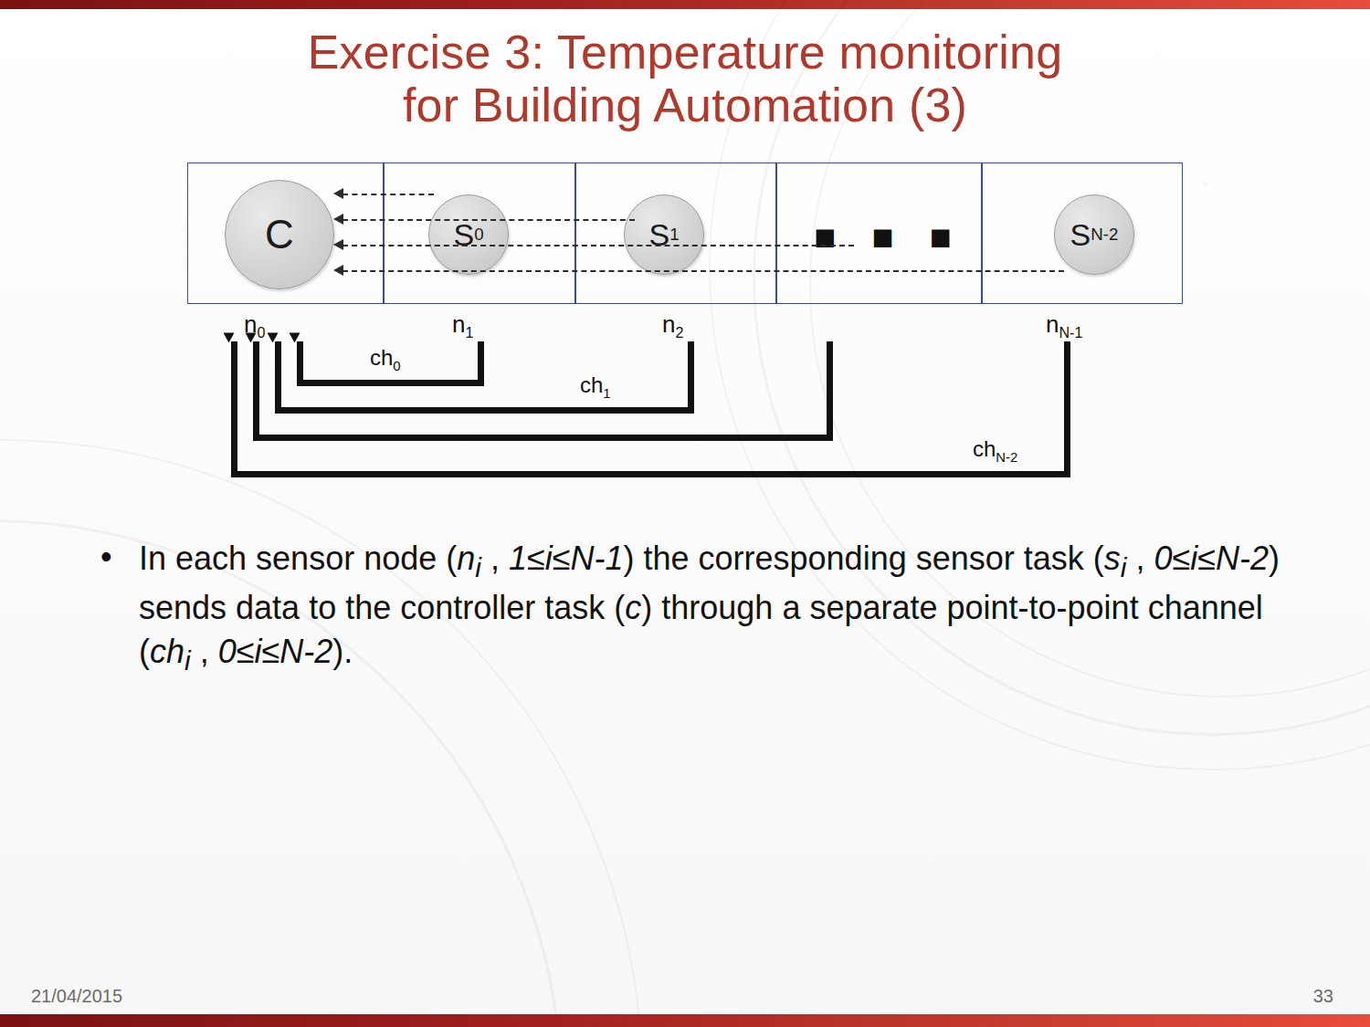Exercise 3: Temperature monitoring
for Building Automation (3)
C
S0
S1
■ ■ ■
SN-2
n0
n1
n2
nN-1
ch0
ch1
chN-2
In each sensor node (ni , 1≤i≤N-1) the corresponding sensor task (si , 0≤i≤N-2) sends data to the controller task (c) through a separate point-to-point channel (chi , 0≤i≤N-2).
21/04/2015 33